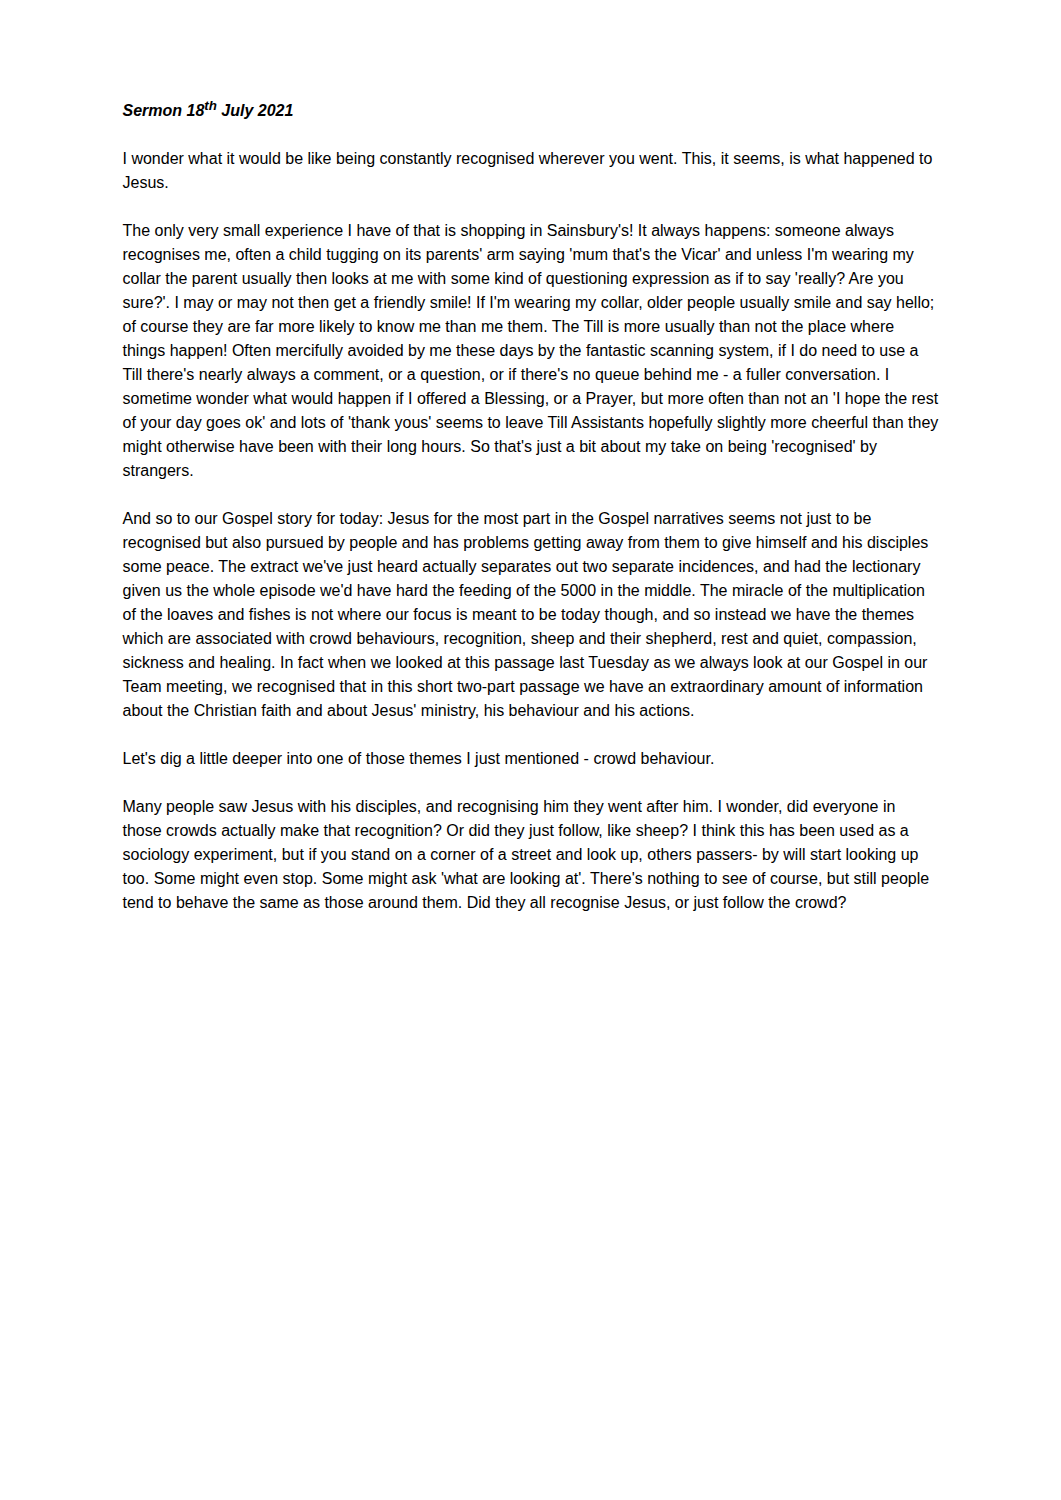Sermon 18th July 2021
I wonder what it would be like being constantly recognised wherever you went. This, it seems, is what happened to Jesus.
The only very small experience I have of that is shopping in Sainsbury's! It always happens: someone always recognises me, often a child tugging on its parents' arm saying 'mum that's the Vicar' and unless I'm wearing my collar the parent usually then looks at me with some kind of questioning expression as if to say 'really? Are you sure?'. I may or may not then get a friendly smile! If I'm wearing my collar, older people usually smile and say hello; of course they are far more likely to know me than me them. The Till is more usually than not the place where things happen! Often mercifully avoided by me these days by the fantastic scanning system, if I do need to use a Till there's nearly always a comment, or a question, or if there's no queue behind me - a fuller conversation. I sometime wonder what would happen if I offered a Blessing, or a Prayer, but more often than not an 'I hope the rest of your day goes ok' and lots of 'thank yous' seems to leave Till Assistants hopefully slightly more cheerful than they might otherwise have been with their long hours. So that's just a bit about my take on being 'recognised' by strangers.
And so to our Gospel story for today: Jesus for the most part in the Gospel narratives seems not just to be recognised but also pursued by people and has problems getting away from them to give himself and his disciples some peace. The extract we've just heard actually separates out two separate incidences, and had the lectionary given us the whole episode we'd have hard the feeding of the 5000 in the middle. The miracle of the multiplication of the loaves and fishes is not where our focus is meant to be today though, and so instead we have the themes which are associated with crowd behaviours, recognition, sheep and their shepherd, rest and quiet, compassion, sickness and healing. In fact when we looked at this passage last Tuesday as we always look at our Gospel in our Team meeting, we recognised that in this short two-part passage we have an extraordinary amount of information about the Christian faith and about Jesus' ministry, his behaviour and his actions.
Let's dig a little deeper into one of those themes I just mentioned - crowd behaviour.
Many people saw Jesus with his disciples, and recognising him they went after him. I wonder, did everyone in those crowds actually make that recognition? Or did they just follow, like sheep? I think this has been used as a sociology experiment, but if you stand on a corner of a street and look up, others passers- by will start looking up too. Some might even stop. Some might ask 'what are looking at'. There's nothing to see of course, but still people tend to behave the same as those around them. Did they all recognise Jesus, or just follow the crowd?